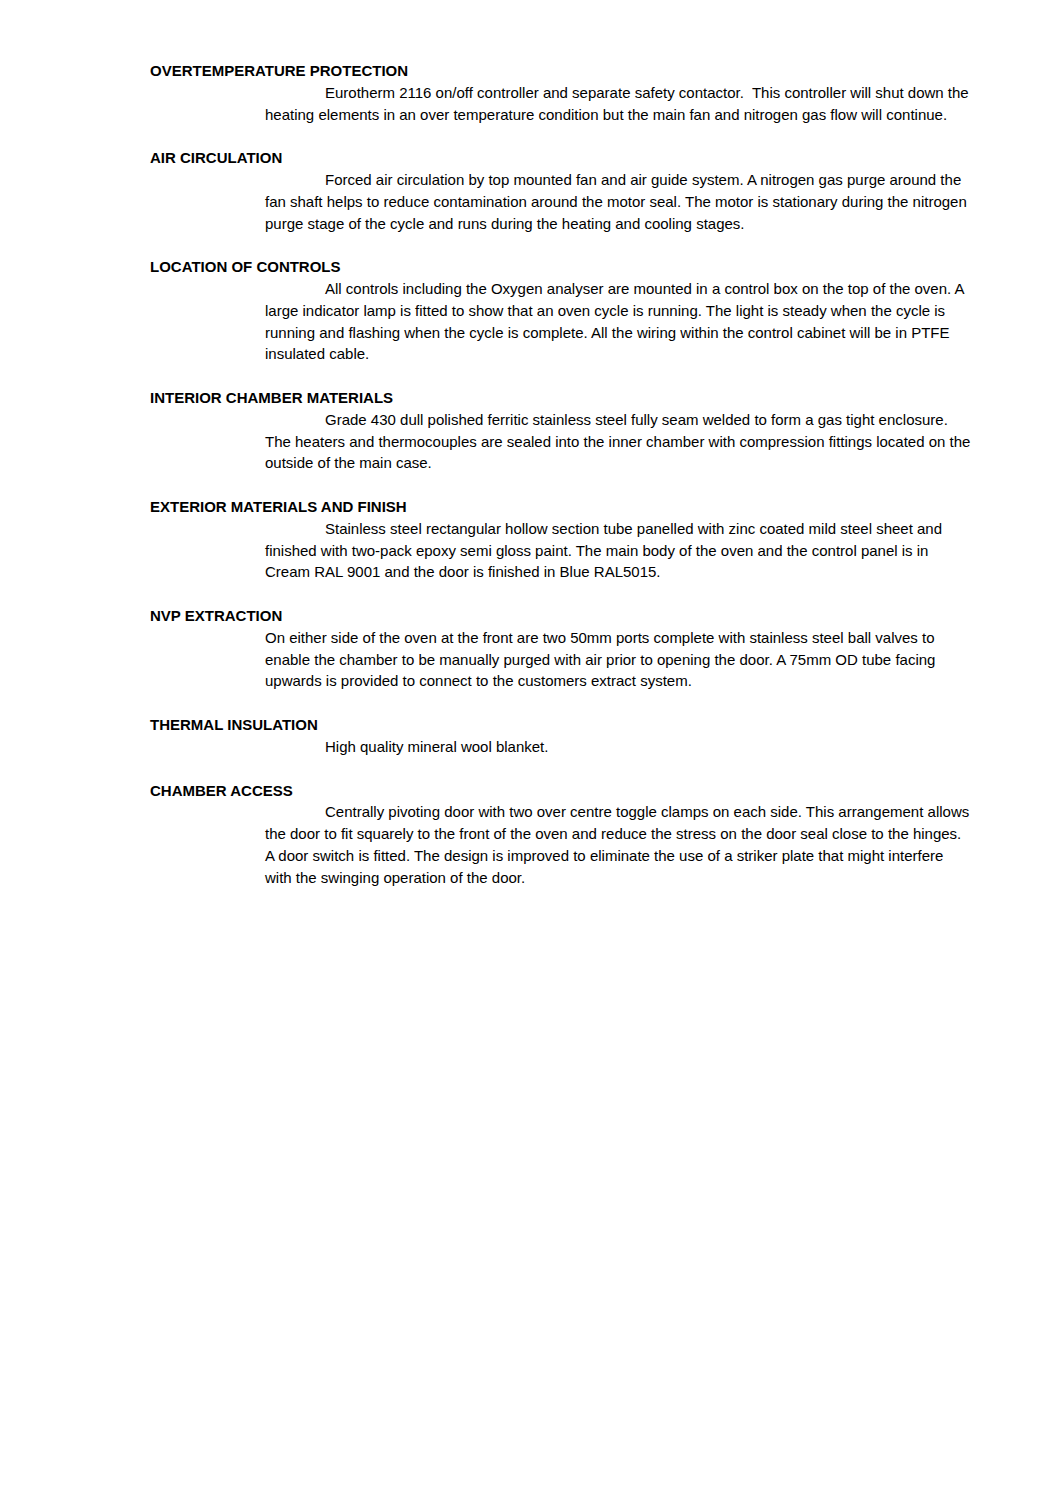Overtemperature Protection
Eurotherm 2116 on/off controller and separate safety contactor. This controller will shut down the heating elements in an over temperature condition but the main fan and nitrogen gas flow will continue.
Air Circulation
Forced air circulation by top mounted fan and air guide system. A nitrogen gas purge around the fan shaft helps to reduce contamination around the motor seal. The motor is stationary during the nitrogen purge stage of the cycle and runs during the heating and cooling stages.
Location of Controls
All controls including the Oxygen analyser are mounted in a control box on the top of the oven. A large indicator lamp is fitted to show that an oven cycle is running. The light is steady when the cycle is running and flashing when the cycle is complete. All the wiring within the control cabinet will be in PTFE insulated cable.
Interior Chamber Materials
Grade 430 dull polished ferritic stainless steel fully seam welded to form a gas tight enclosure. The heaters and thermocouples are sealed into the inner chamber with compression fittings located on the outside of the main case.
Exterior Materials and Finish
Stainless steel rectangular hollow section tube panelled with zinc coated mild steel sheet and finished with two-pack epoxy semi gloss paint. The main body of the oven and the control panel is in Cream RAL 9001 and the door is finished in Blue RAL5015.
NVP Extraction
On either side of the oven at the front are two 50mm ports complete with stainless steel ball valves to enable the chamber to be manually purged with air prior to opening the door. A 75mm OD tube facing upwards is provided to connect to the customers extract system.
Thermal Insulation
High quality mineral wool blanket.
Chamber Access
Centrally pivoting door with two over centre toggle clamps on each side. This arrangement allows the door to fit squarely to the front of the oven and reduce the stress on the door seal close to the hinges. A door switch is fitted. The design is improved to eliminate the use of a striker plate that might interfere with the swinging operation of the door.